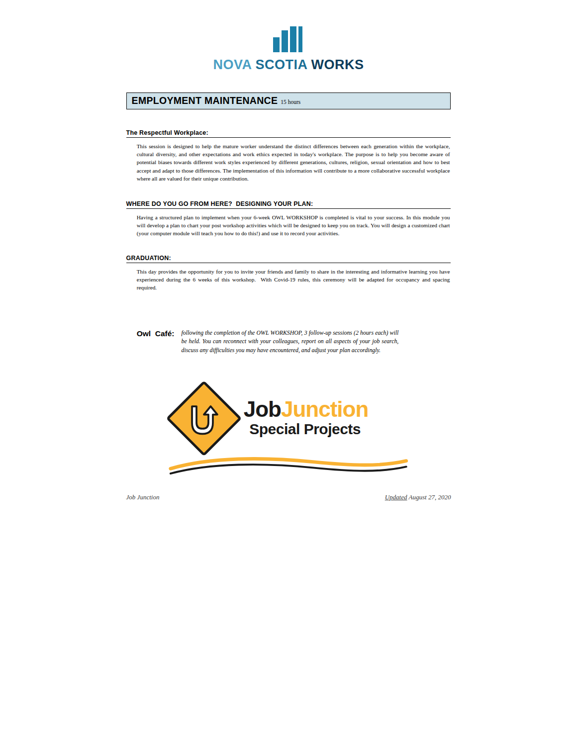NOVA SCOTIA WORKS
EMPLOYMENT MAINTENANCE
15 hours
The Respectful Workplace:
This session is designed to help the mature worker understand the distinct differences between each generation within the workplace, cultural diversity, and other expectations and work ethics expected in today's workplace. The purpose is to help you become aware of potential biases towards different work styles experienced by different generations, cultures, religion, sexual orientation and how to best accept and adapt to those differences. The implementation of this information will contribute to a more collaborative successful workplace where all are valued for their unique contribution.
WHERE DO YOU GO FROM HERE? DESIGNING YOUR PLAN:
Having a structured plan to implement when your 6-week OWL WORKSHOP is completed is vital to your success. In this module you will develop a plan to chart your post workshop activities which will be designed to keep you on track. You will design a customized chart (your computer module will teach you how to do this!) and use it to record your activities.
GRADUATION:
This day provides the opportunity for you to invite your friends and family to share in the interesting and informative learning you have experienced during the 6 weeks of this workshop. With Covid-19 rules, this ceremony will be adapted for occupancy and spacing required.
Owl Café:
following the completion of the OWL WORKSHOP, 3 follow-up sessions (2 hours each) will be held. You can reconnect with your colleagues, report on all aspects of your job search, discuss any difficulties you may have encountered, and adjust your plan accordingly.
Job Junction
Special Projects
Job Junction
Updated August 27, 2020